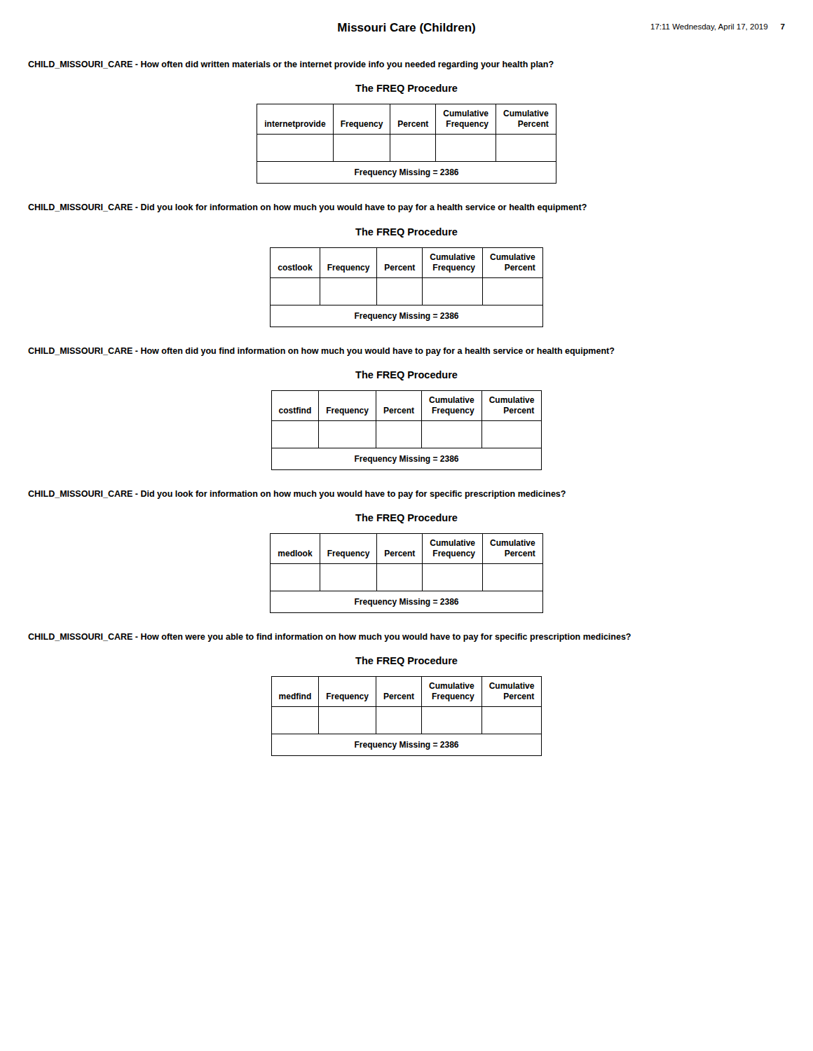Missouri Care (Children)
17:11 Wednesday, April 17, 20197
CHILD_MISSOURI_CARE - How often did written materials or the internet provide info you needed regarding your health plan?
The FREQ Procedure
| internetprovide | Frequency | Percent | Cumulative Frequency | Cumulative Percent |
| --- | --- | --- | --- | --- |
| Frequency Missing = 2386 |
CHILD_MISSOURI_CARE - Did you look for information on how much you would have to pay for a health service or health equipment?
The FREQ Procedure
| costlook | Frequency | Percent | Cumulative Frequency | Cumulative Percent |
| --- | --- | --- | --- | --- |
| Frequency Missing = 2386 |
CHILD_MISSOURI_CARE - How often did you find information on how much you would have to pay for a health service or health equipment?
The FREQ Procedure
| costfind | Frequency | Percent | Cumulative Frequency | Cumulative Percent |
| --- | --- | --- | --- | --- |
| Frequency Missing = 2386 |
CHILD_MISSOURI_CARE - Did you look for information on how much you would have to pay for specific prescription medicines?
The FREQ Procedure
| medlook | Frequency | Percent | Cumulative Frequency | Cumulative Percent |
| --- | --- | --- | --- | --- |
| Frequency Missing = 2386 |
CHILD_MISSOURI_CARE - How often were you able to find information on how much you would have to pay for specific prescription medicines?
The FREQ Procedure
| medfind | Frequency | Percent | Cumulative Frequency | Cumulative Percent |
| --- | --- | --- | --- | --- |
| Frequency Missing = 2386 |